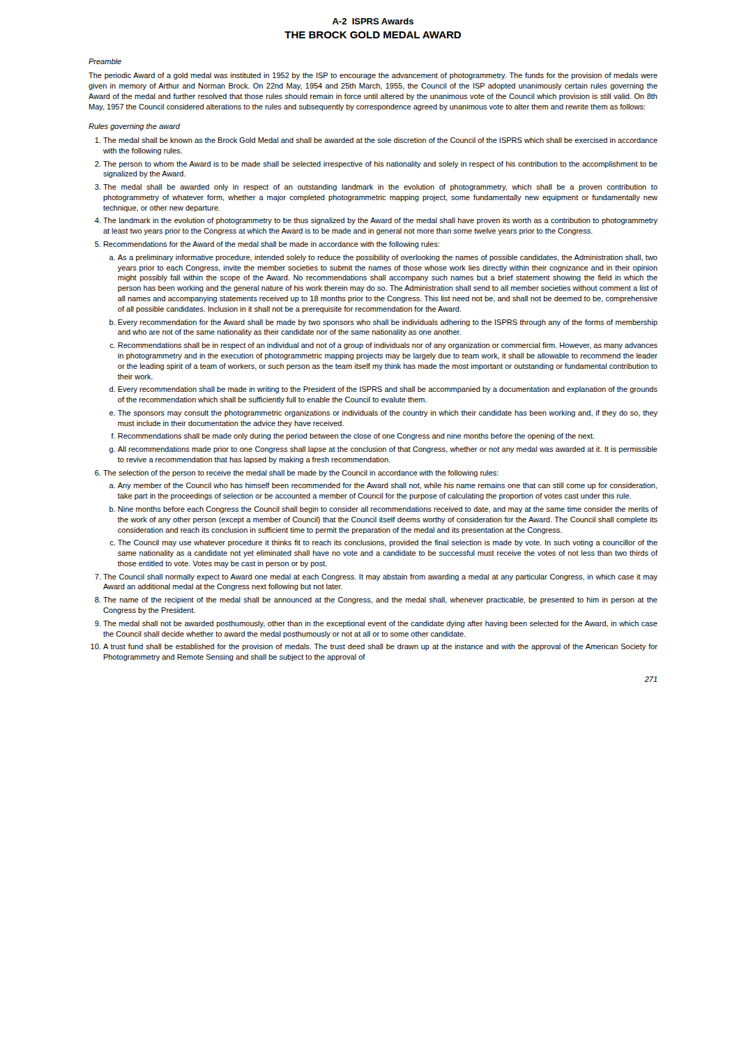A-2 ISPRS Awards
THE BROCK GOLD MEDAL AWARD
Preamble
The periodic Award of a gold medal was instituted in 1952 by the ISP to encourage the advancement of photogrammetry. The funds for the provision of medals were given in memory of Arthur and Norman Brock. On 22nd May, 1954 and 25th March, 1955, the Council of the ISP adopted unanimously certain rules governing the Award of the medal and further resolved that those rules should remain in force until altered by the unanimous vote of the Council which provision is still valid. On 8th May, 1957 the Council considered alterations to the rules and subsequently by correspondence agreed by unanimous vote to alter them and rewrite them as follows:
Rules governing the award
The medal shall be known as the Brock Gold Medal and shall be awarded at the sole discretion of the Council of the ISPRS which shall be exercised in accordance with the following rules.
The person to whom the Award is to be made shall be selected irrespective of his nationality and solely in respect of his contribution to the accomplishment to be signalized by the Award.
The medal shall be awarded only in respect of an outstanding landmark in the evolution of photogrammetry, which shall be a proven contribution to photogrammetry of whatever form, whether a major completed photogrammetric mapping project, some fundamentally new equipment or fundamentally new technique, or other new departure.
The landmark in the evolution of photogrammetry to be thus signalized by the Award of the medal shall have proven its worth as a contribution to photogrammetry at least two years prior to the Congress at which the Award is to be made and in general not more than some twelve years prior to the Congress.
Recommendations for the Award of the medal shall be made in accordance with the following rules:
As a preliminary informative procedure, intended solely to reduce the possibility of overlooking the names of possible candidates, the Administration shall, two years prior to each Congress, invite the member societies to submit the names of those whose work lies directly within their cognizance and in their opinion might possibly fall within the scope of the Award. No recommendations shall accompany such names but a brief statement showing the field in which the person has been working and the general nature of his work therein may do so. The Administration shall send to all member societies without comment a list of all names and accompanying statements received up to 18 months prior to the Congress. This list need not be, and shall not be deemed to be, comprehensive of all possible candidates. Inclusion in it shall not be a prerequisite for recommendation for the Award.
Every recommendation for the Award shall be made by two sponsors who shall be individuals adhering to the ISPRS through any of the forms of membership and who are not of the same nationality as their candidate nor of the same nationality as one another.
Recommendations shall be in respect of an individual and not of a group of individuals nor of any organization or commercial firm. However, as many advances in photogrammetry and in the execution of photogrammetric mapping projects may be largely due to team work, it shall be allowable to recommend the leader or the leading spirit of a team of workers, or such person as the team itself my think has made the most important or outstanding or fundamental contribution to their work.
Every recommendation shall be made in writing to the President of the ISPRS and shall be accommpanied by a documentation and explanation of the grounds of the recommendation which shall be sufficiently full to enable the Council to evalute them.
The sponsors may consult the photogrammetric organizations or individuals of the country in which their candidate has been working and, if they do so, they must include in their documentation the advice they have received.
Recommendations shall be made only during the period between the close of one Congress and nine months before the opening of the next.
All recommendations made prior to one Congress shall lapse at the conclusion of that Congress, whether or not any medal was awarded at it. It is permissible to revive a recommendation that has lapsed by making a fresh recommendation.
The selection of the person to receive the medal shall be made by the Council in accordance with the following rules:
Any member of the Council who has himself been recommended for the Award shall not, while his name remains one that can still come up for consideration, take part in the proceedings of selection or be accounted a member of Council for the purpose of calculating the proportion of votes cast under this rule.
Nine months before each Congress the Council shall begin to consider all recommendations received to date, and may at the same time consider the merits of the work of any other person (except a member of Council) that the Council itself deems worthy of consideration for the Award. The Council shall complete its consideration and reach its conclusion in sufficient time to permit the preparation of the medal and its presentation at the Congress.
The Council may use whatever procedure it thinks fit to reach its conclusions, provided the final selection is made by vote. In such voting a councillor of the same nationality as a candidate not yet eliminated shall have no vote and a candidate to be successful must receive the votes of not less than two thirds of those entitled to vote. Votes may be cast in person or by post.
The Council shall normally expect to Award one medal at each Congress. It may abstain from awarding a medal at any particular Congress, in which case it may Award an additional medal at the Congress next following but not later.
The name of the recipient of the medal shall be announced at the Congress, and the medal shall, whenever practicable, be presented to him in person at the Congress by the President.
The medal shall not be awarded posthumously, other than in the exceptional event of the candidate dying after having been selected for the Award, in which case the Council shall decide whether to award the medal posthumously or not at all or to some other candidate.
A trust fund shall be established for the provision of medals. The trust deed shall be drawn up at the instance and with the approval of the American Society for Photogrammetry and Remote Sensing and shall be subject to the approval of
271